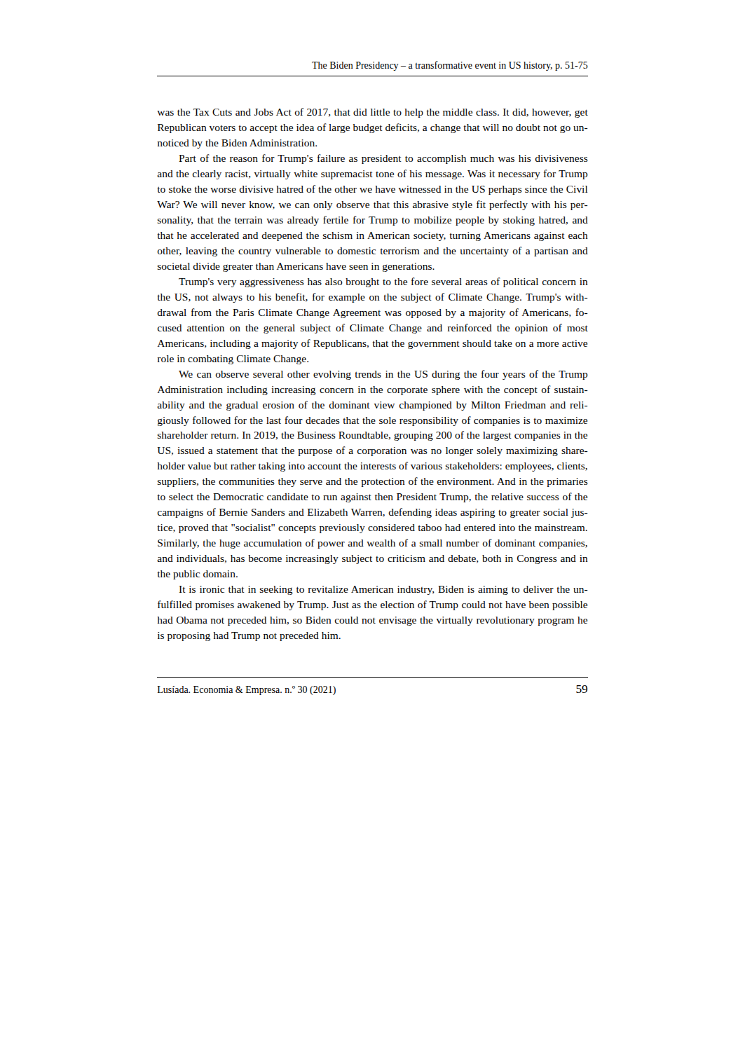The Biden Presidency – a transformative event in US history, p. 51-75
was the Tax Cuts and Jobs Act of 2017, that did little to help the middle class. It did, however, get Republican voters to accept the idea of large budget deficits, a change that will no doubt not go unnoticed by the Biden Administration.
Part of the reason for Trump's failure as president to accomplish much was his divisiveness and the clearly racist, virtually white supremacist tone of his message. Was it necessary for Trump to stoke the worse divisive hatred of the other we have witnessed in the US perhaps since the Civil War? We will never know, we can only observe that this abrasive style fit perfectly with his personality, that the terrain was already fertile for Trump to mobilize people by stoking hatred, and that he accelerated and deepened the schism in American society, turning Americans against each other, leaving the country vulnerable to domestic terrorism and the uncertainty of a partisan and societal divide greater than Americans have seen in generations.
Trump's very aggressiveness has also brought to the fore several areas of political concern in the US, not always to his benefit, for example on the subject of Climate Change. Trump's withdrawal from the Paris Climate Change Agreement was opposed by a majority of Americans, focused attention on the general subject of Climate Change and reinforced the opinion of most Americans, including a majority of Republicans, that the government should take on a more active role in combating Climate Change.
We can observe several other evolving trends in the US during the four years of the Trump Administration including increasing concern in the corporate sphere with the concept of sustainability and the gradual erosion of the dominant view championed by Milton Friedman and religiously followed for the last four decades that the sole responsibility of companies is to maximize shareholder return. In 2019, the Business Roundtable, grouping 200 of the largest companies in the US, issued a statement that the purpose of a corporation was no longer solely maximizing shareholder value but rather taking into account the interests of various stakeholders: employees, clients, suppliers, the communities they serve and the protection of the environment. And in the primaries to select the Democratic candidate to run against then President Trump, the relative success of the campaigns of Bernie Sanders and Elizabeth Warren, defending ideas aspiring to greater social justice, proved that "socialist" concepts previously considered taboo had entered into the mainstream. Similarly, the huge accumulation of power and wealth of a small number of dominant companies, and individuals, has become increasingly subject to criticism and debate, both in Congress and in the public domain.
It is ironic that in seeking to revitalize American industry, Biden is aiming to deliver the unfulfilled promises awakened by Trump. Just as the election of Trump could not have been possible had Obama not preceded him, so Biden could not envisage the virtually revolutionary program he is proposing had Trump not preceded him.
Lusíada. Economia & Empresa. n.º 30 (2021) 59